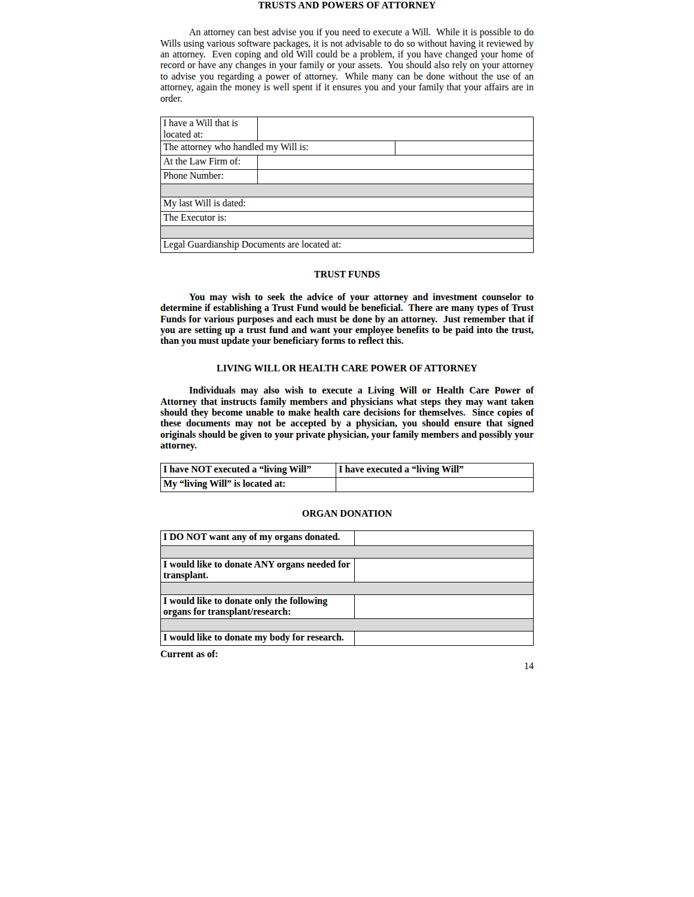TRUSTS AND POWERS OF ATTORNEY
An attorney can best advise you if you need to execute a Will. While it is possible to do Wills using various software packages, it is not advisable to do so without having it reviewed by an attorney. Even coping and old Will could be a problem, if you have changed your home of record or have any changes in your family or your assets. You should also rely on your attorney to advise you regarding a power of attorney. While many can be done without the use of an attorney, again the money is well spent if it ensures you and your family that your affairs are in order.
| I have a Will that is located at: | |
| The attorney who handled my Will is: | |
| At the Law Firm of: | |
| Phone Number: | |
| My last Will is dated: |
| The Executor is: |
| Legal Guardianship Documents are located at: |
TRUST FUNDS
You may wish to seek the advice of your attorney and investment counselor to determine if establishing a Trust Fund would be beneficial. There are many types of Trust Funds for various purposes and each must be done by an attorney. Just remember that if you are setting up a trust fund and want your employee benefits to be paid into the trust, than you must update your beneficiary forms to reflect this.
LIVING WILL OR HEALTH CARE POWER OF ATTORNEY
Individuals may also wish to execute a Living Will or Health Care Power of Attorney that instructs family members and physicians what steps they may want taken should they become unable to make health care decisions for themselves. Since copies of these documents may not be accepted by a physician, you should ensure that signed originals should be given to your private physician, your family members and possibly your attorney.
| I have NOT executed a “living Will” | I have executed a “living Will” |
| My “living Will” is located at: | |
ORGAN DONATION
| I DO NOT want any of my organs donated. | |
| I would like to donate ANY organs needed for transplant. | |
| I would like to donate only the following organs for transplant/research: | |
| I would like to donate my body for research. | |
Current as of:
14